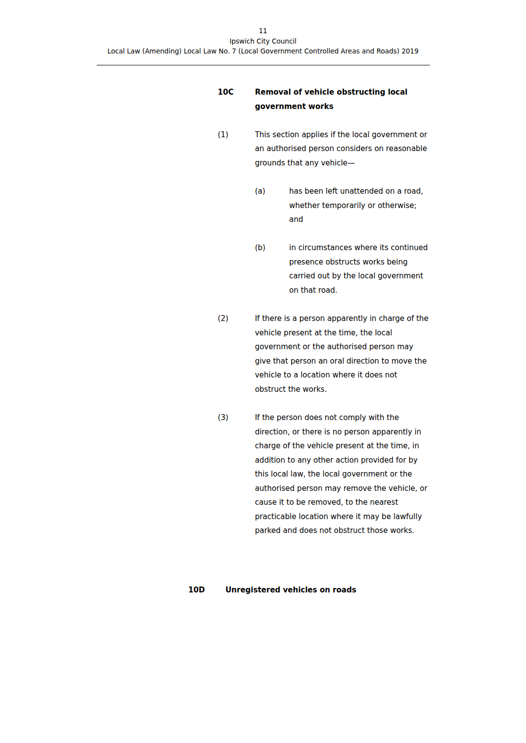11 Ipswich City Council Local Law (Amending) Local Law No. 7 (Local Government Controlled Areas and Roads) 2019
10C
Removal of vehicle obstructing local government works
(1)
This section applies if the local government or an authorised person considers on reasonable grounds that any vehicle—
(a)
has been left unattended on a road, whether temporarily or otherwise; and
(b)
in circumstances where its continued presence obstructs works being carried out by the local government on that road.
(2)
If there is a person apparently in charge of the vehicle present at the time, the local government or the authorised person may give that person an oral direction to move the vehicle to a location where it does not obstruct the works.
(3)
If the person does not comply with the direction, or there is no person apparently in charge of the vehicle present at the time, in addition to any other action provided for by this local law, the local government or the authorised person may remove the vehicle, or cause it to be removed, to the nearest practicable location where it may be lawfully parked and does not obstruct those works.
10D
Unregistered vehicles on roads